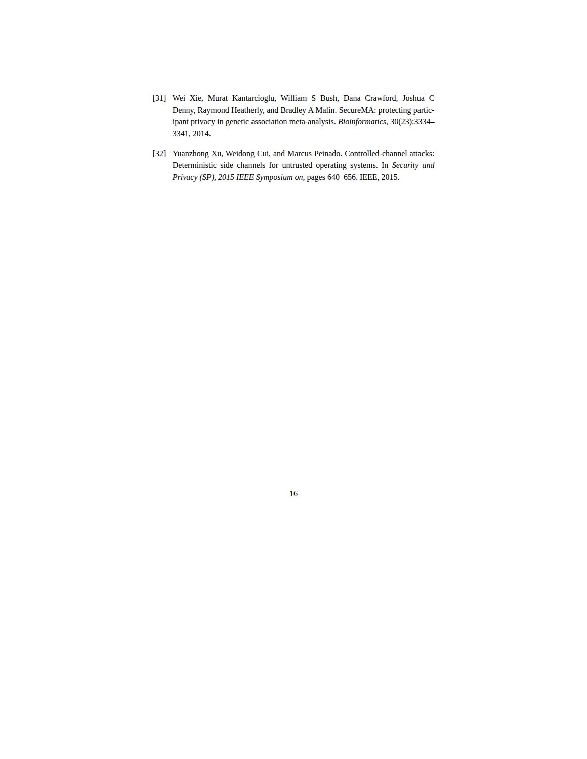[31] Wei Xie, Murat Kantarcioglu, William S Bush, Dana Crawford, Joshua C Denny, Raymond Heatherly, and Bradley A Malin. SecureMA: protecting participant privacy in genetic association meta-analysis. Bioinformatics, 30(23):3334–3341, 2014.
[32] Yuanzhong Xu, Weidong Cui, and Marcus Peinado. Controlled-channel attacks: Deterministic side channels for untrusted operating systems. In Security and Privacy (SP), 2015 IEEE Symposium on, pages 640–656. IEEE, 2015.
16